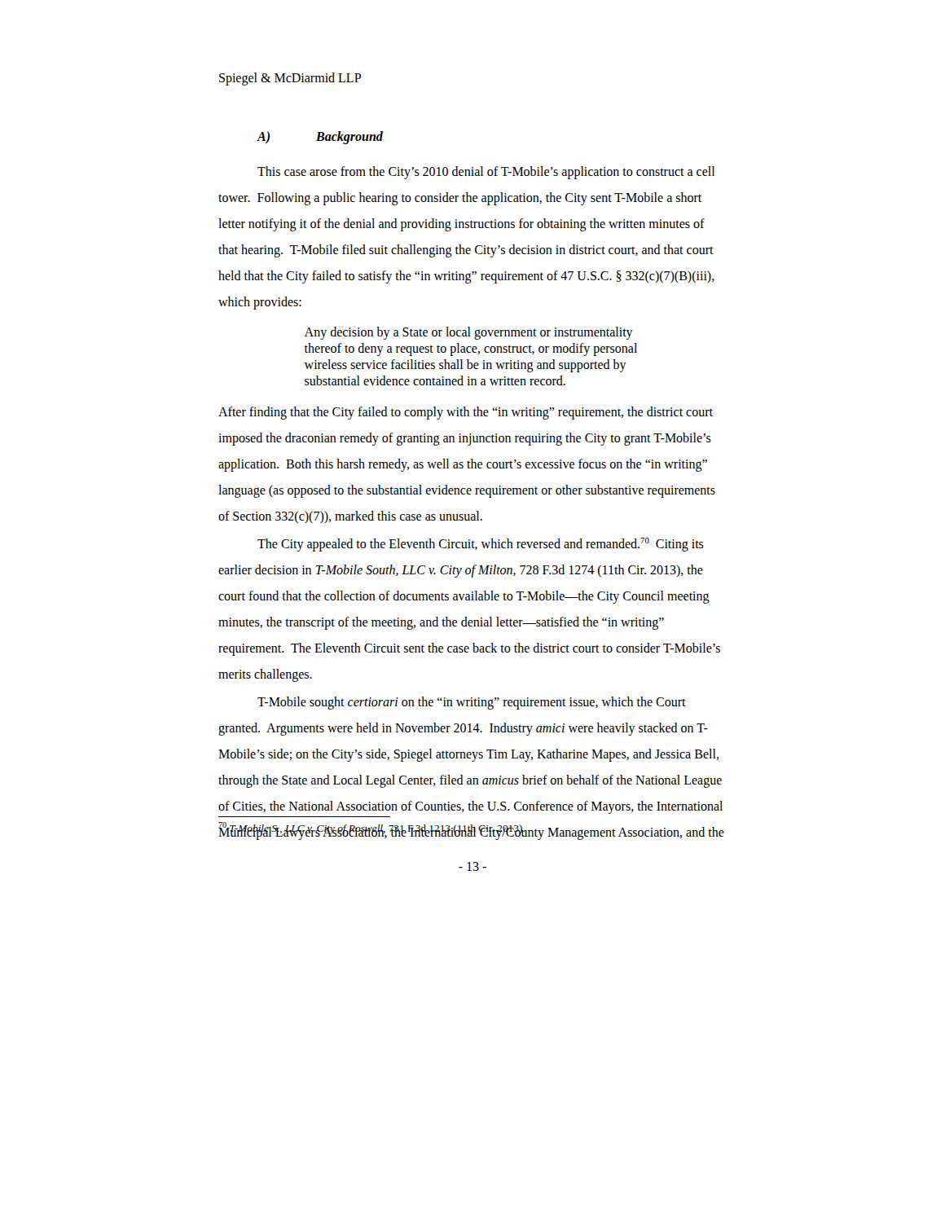Spiegel & McDiarmid LLP
A) Background
This case arose from the City’s 2010 denial of T-Mobile’s application to construct a cell tower. Following a public hearing to consider the application, the City sent T-Mobile a short letter notifying it of the denial and providing instructions for obtaining the written minutes of that hearing. T-Mobile filed suit challenging the City’s decision in district court, and that court held that the City failed to satisfy the “in writing” requirement of 47 U.S.C. § 332(c)(7)(B)(iii), which provides:
Any decision by a State or local government or instrumentality thereof to deny a request to place, construct, or modify personal wireless service facilities shall be in writing and supported by substantial evidence contained in a written record.
After finding that the City failed to comply with the “in writing” requirement, the district court imposed the draconian remedy of granting an injunction requiring the City to grant T-Mobile’s application. Both this harsh remedy, as well as the court’s excessive focus on the “in writing” language (as opposed to the substantial evidence requirement or other substantive requirements of Section 332(c)(7)), marked this case as unusual.
The City appealed to the Eleventh Circuit, which reversed and remanded.70 Citing its earlier decision in T-Mobile South, LLC v. City of Milton, 728 F.3d 1274 (11th Cir. 2013), the court found that the collection of documents available to T-Mobile—the City Council meeting minutes, the transcript of the meeting, and the denial letter—satisfied the “in writing” requirement. The Eleventh Circuit sent the case back to the district court to consider T-Mobile’s merits challenges.
T-Mobile sought certiorari on the “in writing” requirement issue, which the Court granted. Arguments were held in November 2014. Industry amici were heavily stacked on T-Mobile’s side; on the City’s side, Spiegel attorneys Tim Lay, Katharine Mapes, and Jessica Bell, through the State and Local Legal Center, filed an amicus brief on behalf of the National League of Cities, the National Association of Counties, the U.S. Conference of Mayors, the International Municipal Lawyers Association, the International City/County Management Association, and the
70 T-Mobile S., LLC v. City of Roswell, 731 F.3d 1213 (11th Cir. 2013).
- 13 -